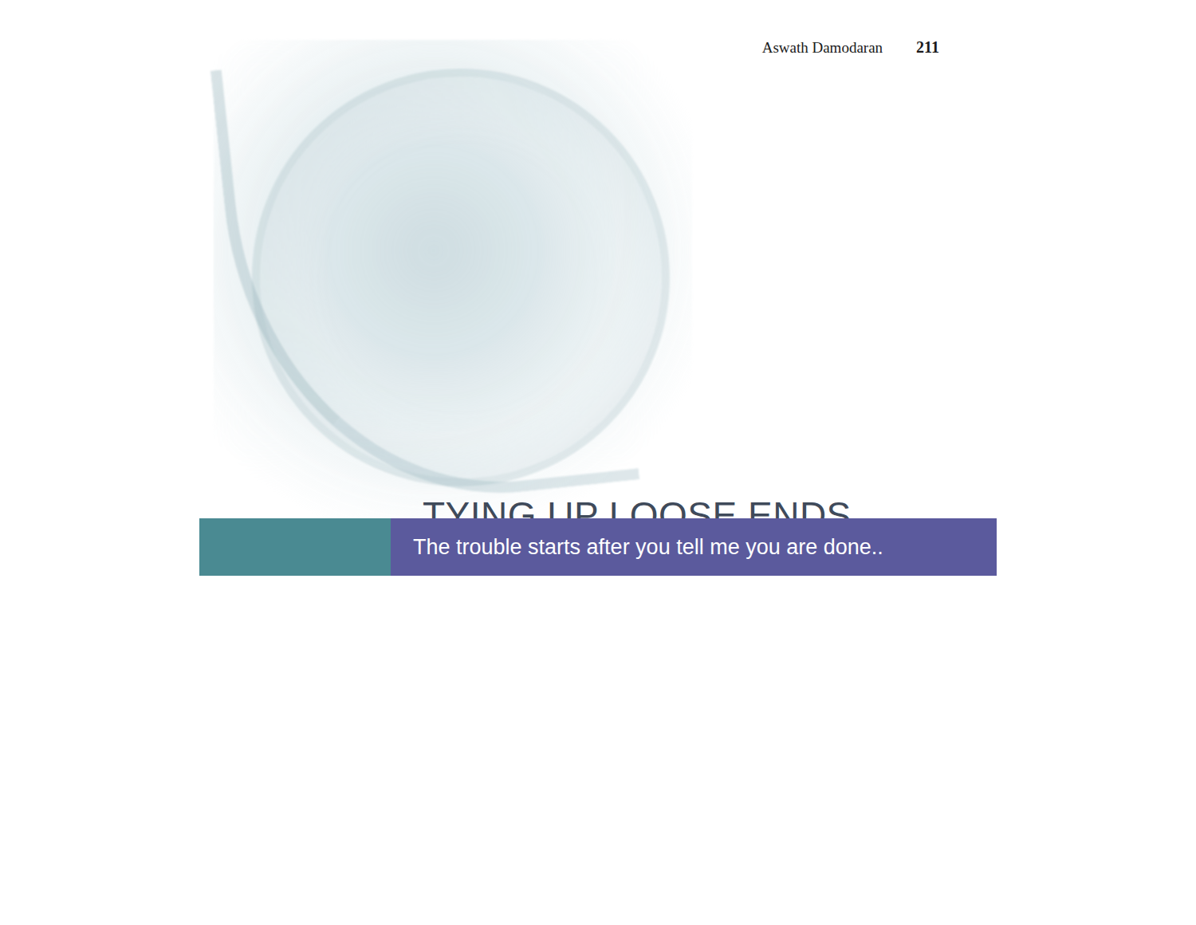Aswath Damodaran 211
TYING UP LOOSE ENDS
The trouble starts after you tell me you are done..